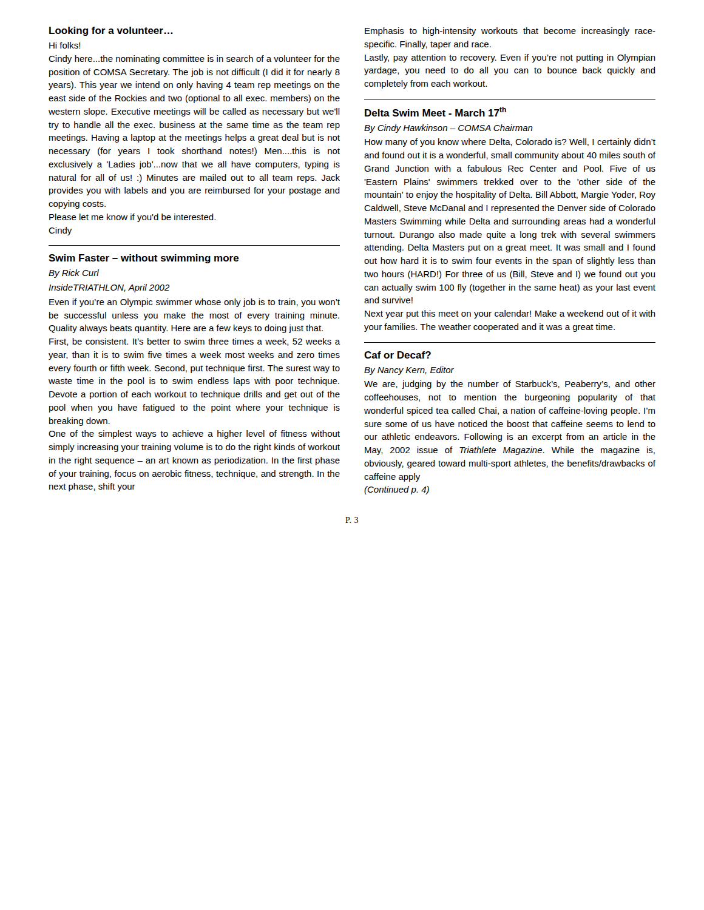Looking for a volunteer…
Hi folks!
Cindy here...the nominating committee is in search of a volunteer for the position of COMSA Secretary. The job is not difficult (I did it for nearly 8 years). This year we intend on only having 4 team rep meetings on the east side of the Rockies and two (optional to all exec. members) on the western slope. Executive meetings will be called as necessary but we'll try to handle all the exec. business at the same time as the team rep meetings. Having a laptop at the meetings helps a great deal but is not necessary (for years I took shorthand notes!) Men....this is not exclusively a 'Ladies job'...now that we all have computers, typing is natural for all of us! :) Minutes are mailed out to all team reps. Jack provides you with labels and you are reimbursed for your postage and copying costs.
Please let me know if you'd be interested.
Cindy
Swim Faster – without swimming more
By Rick Curl
InsideTRIATHLON, April 2002
Even if you’re an Olympic swimmer whose only job is to train, you won’t be successful unless you make the most of every training minute. Quality always beats quantity. Here are a few keys to doing just that.
First, be consistent. It’s better to swim three times a week, 52 weeks a year, than it is to swim five times a week most weeks and zero times every fourth or fifth week. Second, put technique first. The surest way to waste time in the pool is to swim endless laps with poor technique. Devote a portion of each workout to technique drills and get out of the pool when you have fatigued to the point where your technique is breaking down.
One of the simplest ways to achieve a higher level of fitness without simply increasing your training volume is to do the right kinds of workout in the right sequence – an art known as periodization. In the first phase of your training, focus on aerobic fitness, technique, and strength. In the next phase, shift your
Emphasis to high-intensity workouts that become increasingly race-specific. Finally, taper and race.
Lastly, pay attention to recovery. Even if you’re not putting in Olympian yardage, you need to do all you can to bounce back quickly and completely from each workout.
Delta Swim Meet - March 17th
By Cindy Hawkinson – COMSA Chairman
How many of you know where Delta, Colorado is? Well, I certainly didn’t and found out it is a wonderful, small community about 40 miles south of Grand Junction with a fabulous Rec Center and Pool. Five of us 'Eastern Plains' swimmers trekked over to the 'other side of the mountain' to enjoy the hospitality of Delta. Bill Abbott, Margie Yoder, Roy Caldwell, Steve McDanal and I represented the Denver side of Colorado Masters Swimming while Delta and surrounding areas had a wonderful turnout. Durango also made quite a long trek with several swimmers attending. Delta Masters put on a great meet. It was small and I found out how hard it is to swim four events in the span of slightly less than two hours (HARD!) For three of us (Bill, Steve and I) we found out you can actually swim 100 fly (together in the same heat) as your last event and survive!
Next year put this meet on your calendar! Make a weekend out of it with your families. The weather cooperated and it was a great time.
Caf or Decaf?
By Nancy Kern, Editor
We are, judging by the number of Starbuck’s, Peaberry’s, and other coffeehouses, not to mention the burgeoning popularity of that wonderful spiced tea called Chai, a nation of caffeine-loving people. I’m sure some of us have noticed the boost that caffeine seems to lend to our athletic endeavors. Following is an excerpt from an article in the May, 2002 issue of Triathlete Magazine. While the magazine is, obviously, geared toward multi-sport athletes, the benefits/drawbacks of caffeine apply
(Continued p. 4)
P. 3